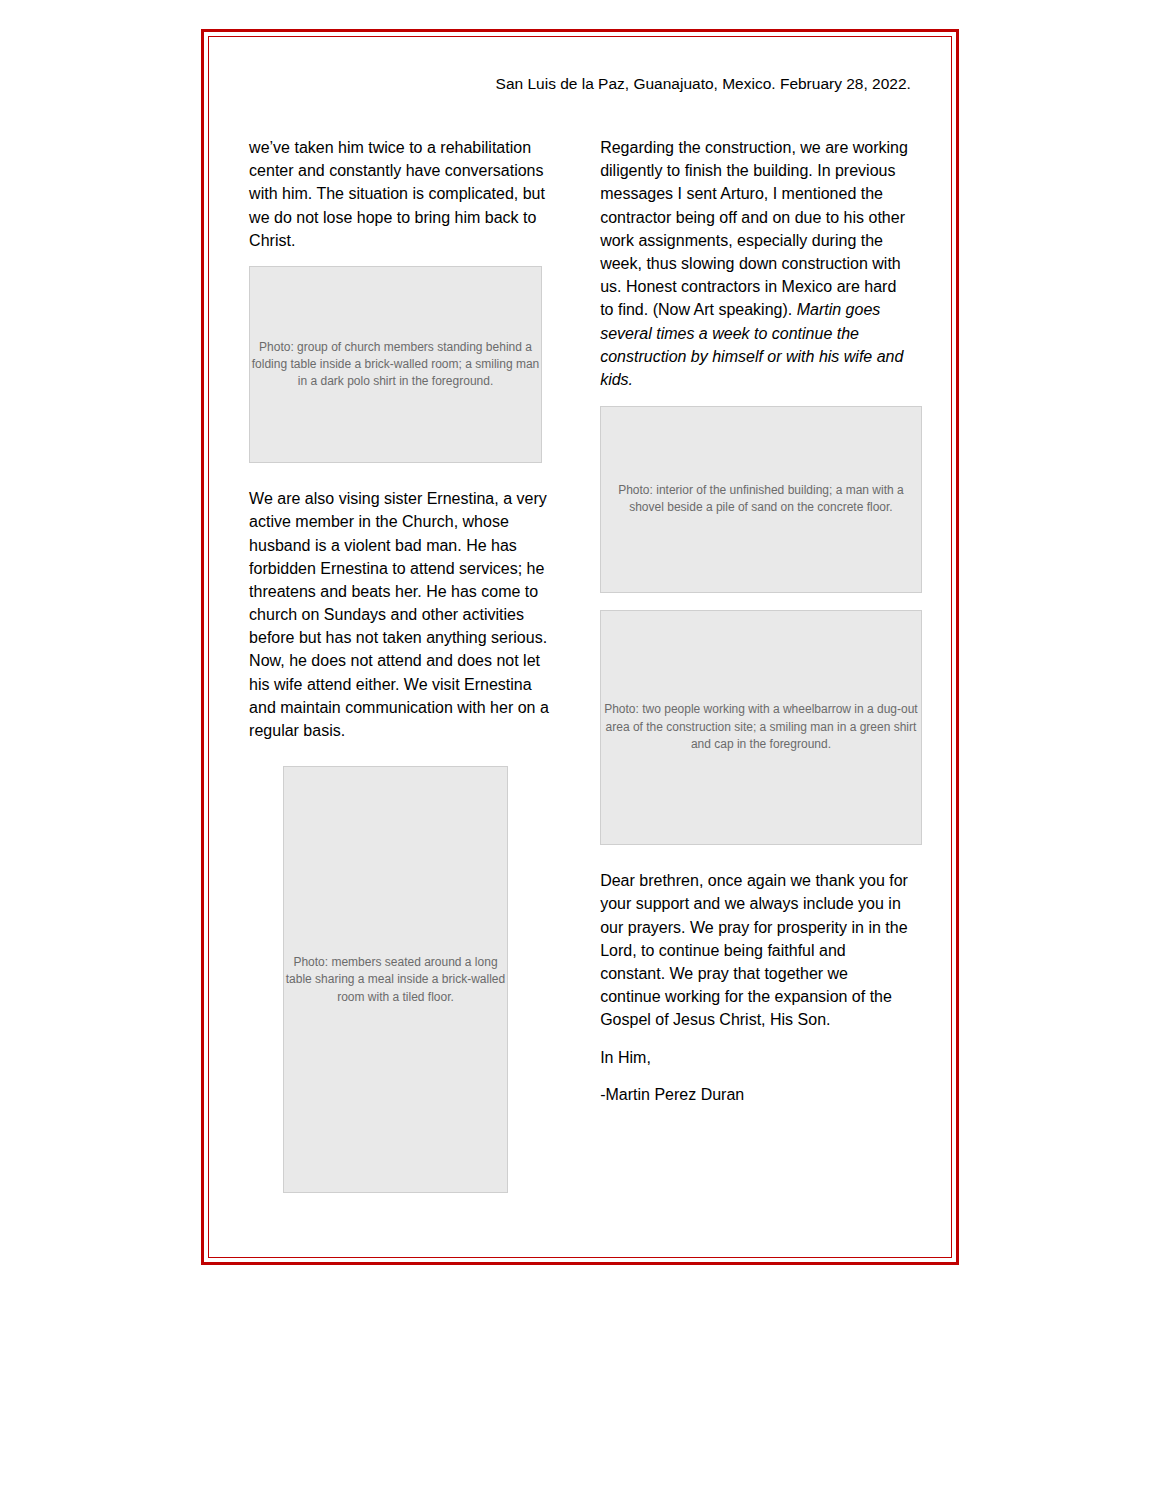San Luis de la Paz, Guanajuato, Mexico. February 28, 2022.
we’ve taken him twice to a rehabilitation center and constantly have conversations with him. The situation is complicated, but we do not lose hope to bring him back to Christ.
Photo: group of church members standing behind a folding table inside a brick-walled room; a smiling man in a dark polo shirt in the foreground.
We are also vising sister Ernestina, a very active member in the Church, whose husband is a violent bad man. He has forbidden Ernestina to attend services; he threatens and beats her. He has come to church on Sundays and other activities before but has not taken anything serious. Now, he does not attend and does not let his wife attend either. We visit Ernestina and maintain communication with her on a regular basis.
Photo: members seated around a long table sharing a meal inside a brick-walled room with a tiled floor.
Regarding the construction, we are working diligently to finish the building. In previous messages I sent Arturo, I mentioned the contractor being off and on due to his other work assignments, especially during the week, thus slowing down construction with us. Honest contractors in Mexico are hard to find. (Now Art speaking). Martin goes several times a week to continue the construction by himself or with his wife and kids.
Photo: interior of the unfinished building; a man with a shovel beside a pile of sand on the concrete floor.
Photo: two people working with a wheelbarrow in a dug-out area of the construction site; a smiling man in a green shirt and cap in the foreground.
Dear brethren, once again we thank you for your support and we always include you in our prayers. We pray for prosperity in in the Lord, to continue being faithful and constant. We pray that together we continue working for the expansion of the Gospel of Jesus Christ, His Son.
In Him,
-Martin Perez Duran